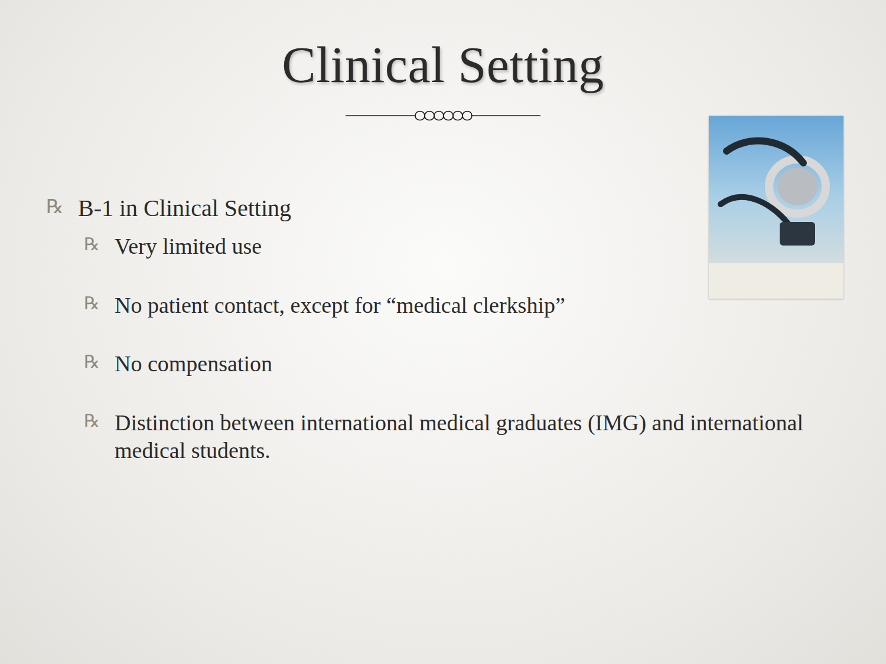Clinical Setting
℞B-1 in Clinical Setting
℞Very limited use
℞No patient contact, except for “medical clerkship”
℞No compensation
℞Distinction between international medical graduates (IMG) and international medical students.